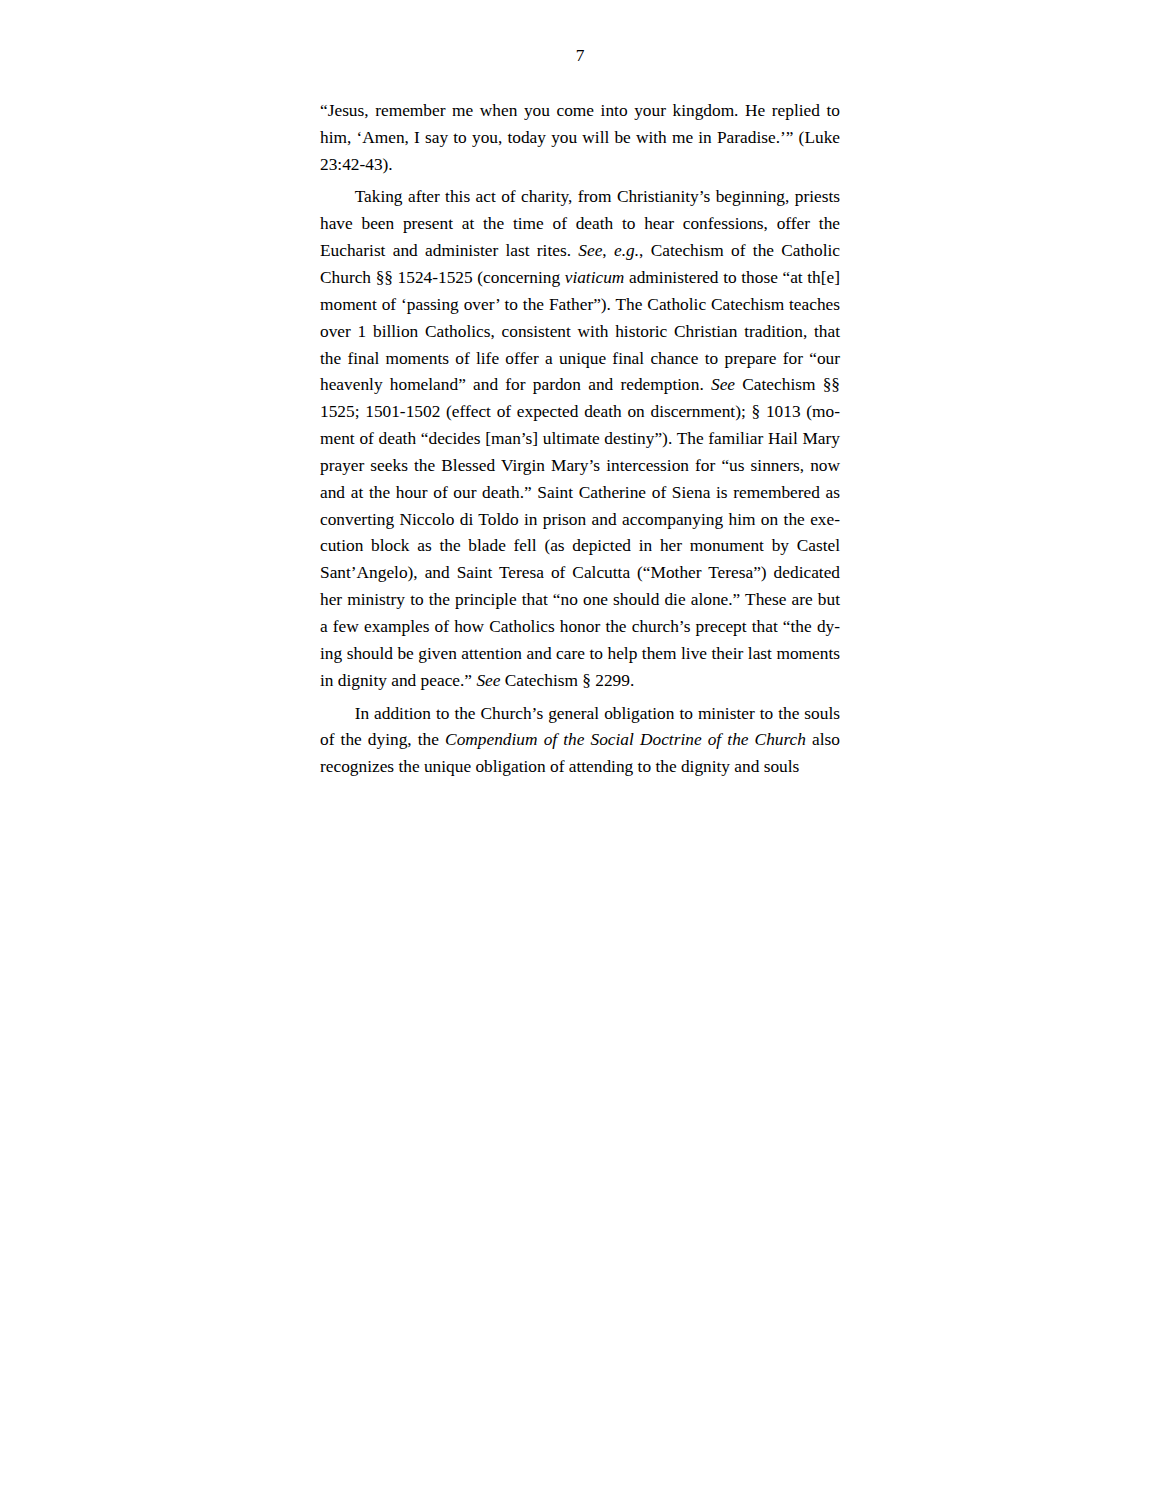7
“Jesus, remember me when you come into your kingdom. He replied to him, ‘Amen, I say to you, today you will be with me in Paradise.’” (Luke 23:42-43).
Taking after this act of charity, from Christianity’s beginning, priests have been present at the time of death to hear confessions, offer the Eucharist and administer last rites. See, e.g., Catechism of the Catholic Church §§ 1524-1525 (concerning viaticum administered to those “at th[e] moment of ‘passing over’ to the Father”). The Catholic Catechism teaches over 1 billion Catholics, consistent with historic Christian tradition, that the final moments of life offer a unique final chance to prepare for “our heavenly homeland” and for pardon and redemption. See Catechism §§ 1525; 1501-1502 (effect of expected death on discernment); § 1013 (moment of death “decides [man’s] ultimate destiny”). The familiar Hail Mary prayer seeks the Blessed Virgin Mary’s intercession for “us sinners, now and at the hour of our death.” Saint Catherine of Siena is remembered as converting Niccolo di Toldo in prison and accompanying him on the execution block as the blade fell (as depicted in her monument by Castel Sant’Angelo), and Saint Teresa of Calcutta (“Mother Teresa”) dedicated her ministry to the principle that “no one should die alone.” These are but a few examples of how Catholics honor the church’s precept that “the dying should be given attention and care to help them live their last moments in dignity and peace.” See Catechism § 2299.
In addition to the Church’s general obligation to minister to the souls of the dying, the Compendium of the Social Doctrine of the Church also recognizes the unique obligation of attending to the dignity and souls